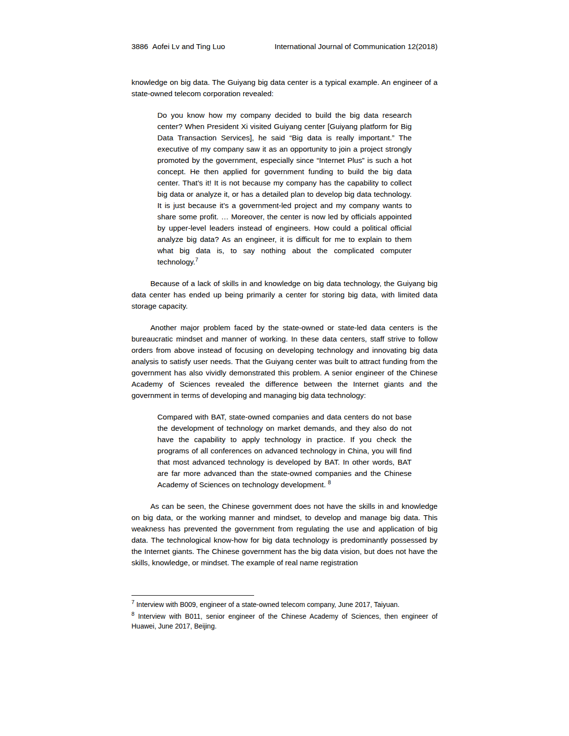3886 Aofei Lv and Ting Luo International Journal of Communication 12(2018)
knowledge on big data. The Guiyang big data center is a typical example. An engineer of a state-owned telecom corporation revealed:
Do you know how my company decided to build the big data research center? When President Xi visited Guiyang center [Guiyang platform for Big Data Transaction Services], he said “Big data is really important.” The executive of my company saw it as an opportunity to join a project strongly promoted by the government, especially since “Internet Plus” is such a hot concept. He then applied for government funding to build the big data center. That’s it! It is not because my company has the capability to collect big data or analyze it, or has a detailed plan to develop big data technology. It is just because it’s a government-led project and my company wants to share some profit. … Moreover, the center is now led by officials appointed by upper-level leaders instead of engineers. How could a political official analyze big data? As an engineer, it is difficult for me to explain to them what big data is, to say nothing about the complicated computer technology.7
Because of a lack of skills in and knowledge on big data technology, the Guiyang big data center has ended up being primarily a center for storing big data, with limited data storage capacity.
Another major problem faced by the state-owned or state-led data centers is the bureaucratic mindset and manner of working. In these data centers, staff strive to follow orders from above instead of focusing on developing technology and innovating big data analysis to satisfy user needs. That the Guiyang center was built to attract funding from the government has also vividly demonstrated this problem. A senior engineer of the Chinese Academy of Sciences revealed the difference between the Internet giants and the government in terms of developing and managing big data technology:
Compared with BAT, state-owned companies and data centers do not base the development of technology on market demands, and they also do not have the capability to apply technology in practice. If you check the programs of all conferences on advanced technology in China, you will find that most advanced technology is developed by BAT. In other words, BAT are far more advanced than the state-owned companies and the Chinese Academy of Sciences on technology development. 8
As can be seen, the Chinese government does not have the skills in and knowledge on big data, or the working manner and mindset, to develop and manage big data. This weakness has prevented the government from regulating the use and application of big data. The technological know-how for big data technology is predominantly possessed by the Internet giants. The Chinese government has the big data vision, but does not have the skills, knowledge, or mindset. The example of real name registration
7 Interview with B009, engineer of a state-owned telecom company, June 2017, Taiyuan.
8 Interview with B011, senior engineer of the Chinese Academy of Sciences, then engineer of Huawei, June 2017, Beijing.